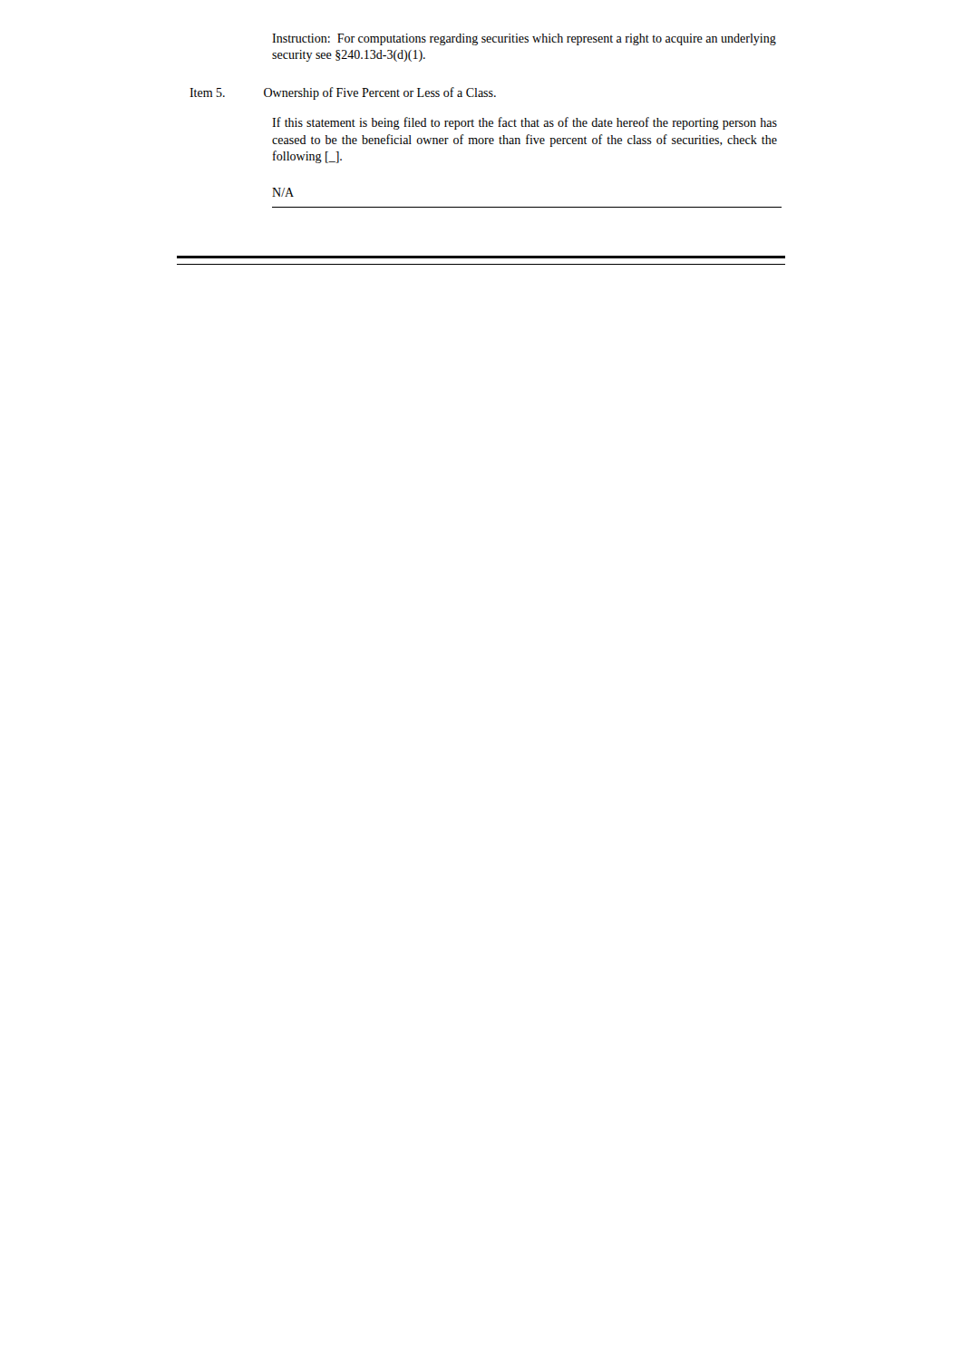Instruction: For computations regarding securities which represent a right to acquire an underlying security see §240.13d-3(d)(1).
Item 5.
Ownership of Five Percent or Less of a Class.
If this statement is being filed to report the fact that as of the date hereof the reporting person has ceased to be the beneficial owner of more than five percent of the class of securities, check the following [_].
N/A